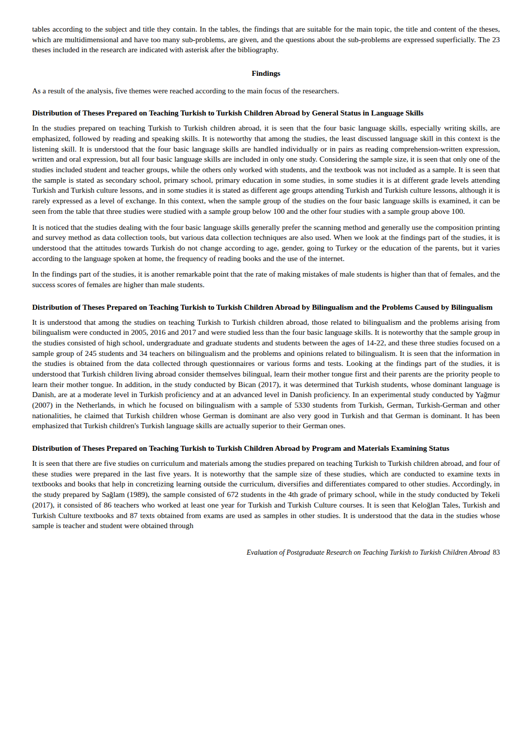tables according to the subject and title they contain. In the tables, the findings that are suitable for the main topic, the title and content of the theses, which are multidimensional and have too many sub-problems, are given, and the questions about the sub-problems are expressed superficially. The 23 theses included in the research are indicated with asterisk after the bibliography.
Findings
As a result of the analysis, five themes were reached according to the main focus of the researchers.
Distribution of Theses Prepared on Teaching Turkish to Turkish Children Abroad by General Status in Language Skills
In the studies prepared on teaching Turkish to Turkish children abroad, it is seen that the four basic language skills, especially writing skills, are emphasized, followed by reading and speaking skills. It is noteworthy that among the studies, the least discussed language skill in this context is the listening skill. It is understood that the four basic language skills are handled individually or in pairs as reading comprehension-written expression, written and oral expression, but all four basic language skills are included in only one study. Considering the sample size, it is seen that only one of the studies included student and teacher groups, while the others only worked with students, and the textbook was not included as a sample. It is seen that the sample is stated as secondary school, primary school, primary education in some studies, in some studies it is at different grade levels attending Turkish and Turkish culture lessons, and in some studies it is stated as different age groups attending Turkish and Turkish culture lessons, although it is rarely expressed as a level of exchange. In this context, when the sample group of the studies on the four basic language skills is examined, it can be seen from the table that three studies were studied with a sample group below 100 and the other four studies with a sample group above 100.
It is noticed that the studies dealing with the four basic language skills generally prefer the scanning method and generally use the composition printing and survey method as data collection tools, but various data collection techniques are also used. When we look at the findings part of the studies, it is understood that the attitudes towards Turkish do not change according to age, gender, going to Turkey or the education of the parents, but it varies according to the language spoken at home, the frequency of reading books and the use of the internet.
In the findings part of the studies, it is another remarkable point that the rate of making mistakes of male students is higher than that of females, and the success scores of females are higher than male students.
Distribution of Theses Prepared on Teaching Turkish to Turkish Children Abroad by Bilingualism and the Problems Caused by Bilingualism
It is understood that among the studies on teaching Turkish to Turkish children abroad, those related to bilingualism and the problems arising from bilingualism were conducted in 2005, 2016 and 2017 and were studied less than the four basic language skills. It is noteworthy that the sample group in the studies consisted of high school, undergraduate and graduate students and students between the ages of 14-22, and these three studies focused on a sample group of 245 students and 34 teachers on bilingualism and the problems and opinions related to bilingualism. It is seen that the information in the studies is obtained from the data collected through questionnaires or various forms and tests. Looking at the findings part of the studies, it is understood that Turkish children living abroad consider themselves bilingual, learn their mother tongue first and their parents are the priority people to learn their mother tongue. In addition, in the study conducted by Bican (2017), it was determined that Turkish students, whose dominant language is Danish, are at a moderate level in Turkish proficiency and at an advanced level in Danish proficiency. In an experimental study conducted by Yağmur (2007) in the Netherlands, in which he focused on bilingualism with a sample of 5330 students from Turkish, German, Turkish-German and other nationalities, he claimed that Turkish children whose German is dominant are also very good in Turkish and that German is dominant. It has been emphasized that Turkish children's Turkish language skills are actually superior to their German ones.
Distribution of Theses Prepared on Teaching Turkish to Turkish Children Abroad by Program and Materials Examining Status
It is seen that there are five studies on curriculum and materials among the studies prepared on teaching Turkish to Turkish children abroad, and four of these studies were prepared in the last five years. It is noteworthy that the sample size of these studies, which are conducted to examine texts in textbooks and books that help in concretizing learning outside the curriculum, diversifies and differentiates compared to other studies. Accordingly, in the study prepared by Sağlam (1989), the sample consisted of 672 students in the 4th grade of primary school, while in the study conducted by Tekeli (2017), it consisted of 86 teachers who worked at least one year for Turkish and Turkish Culture courses. It is seen that Keloğlan Tales, Turkish and Turkish Culture textbooks and 87 texts obtained from exams are used as samples in other studies. It is understood that the data in the studies whose sample is teacher and student were obtained through
Evaluation of Postgraduate Research on Teaching Turkish to Turkish Children Abroad83